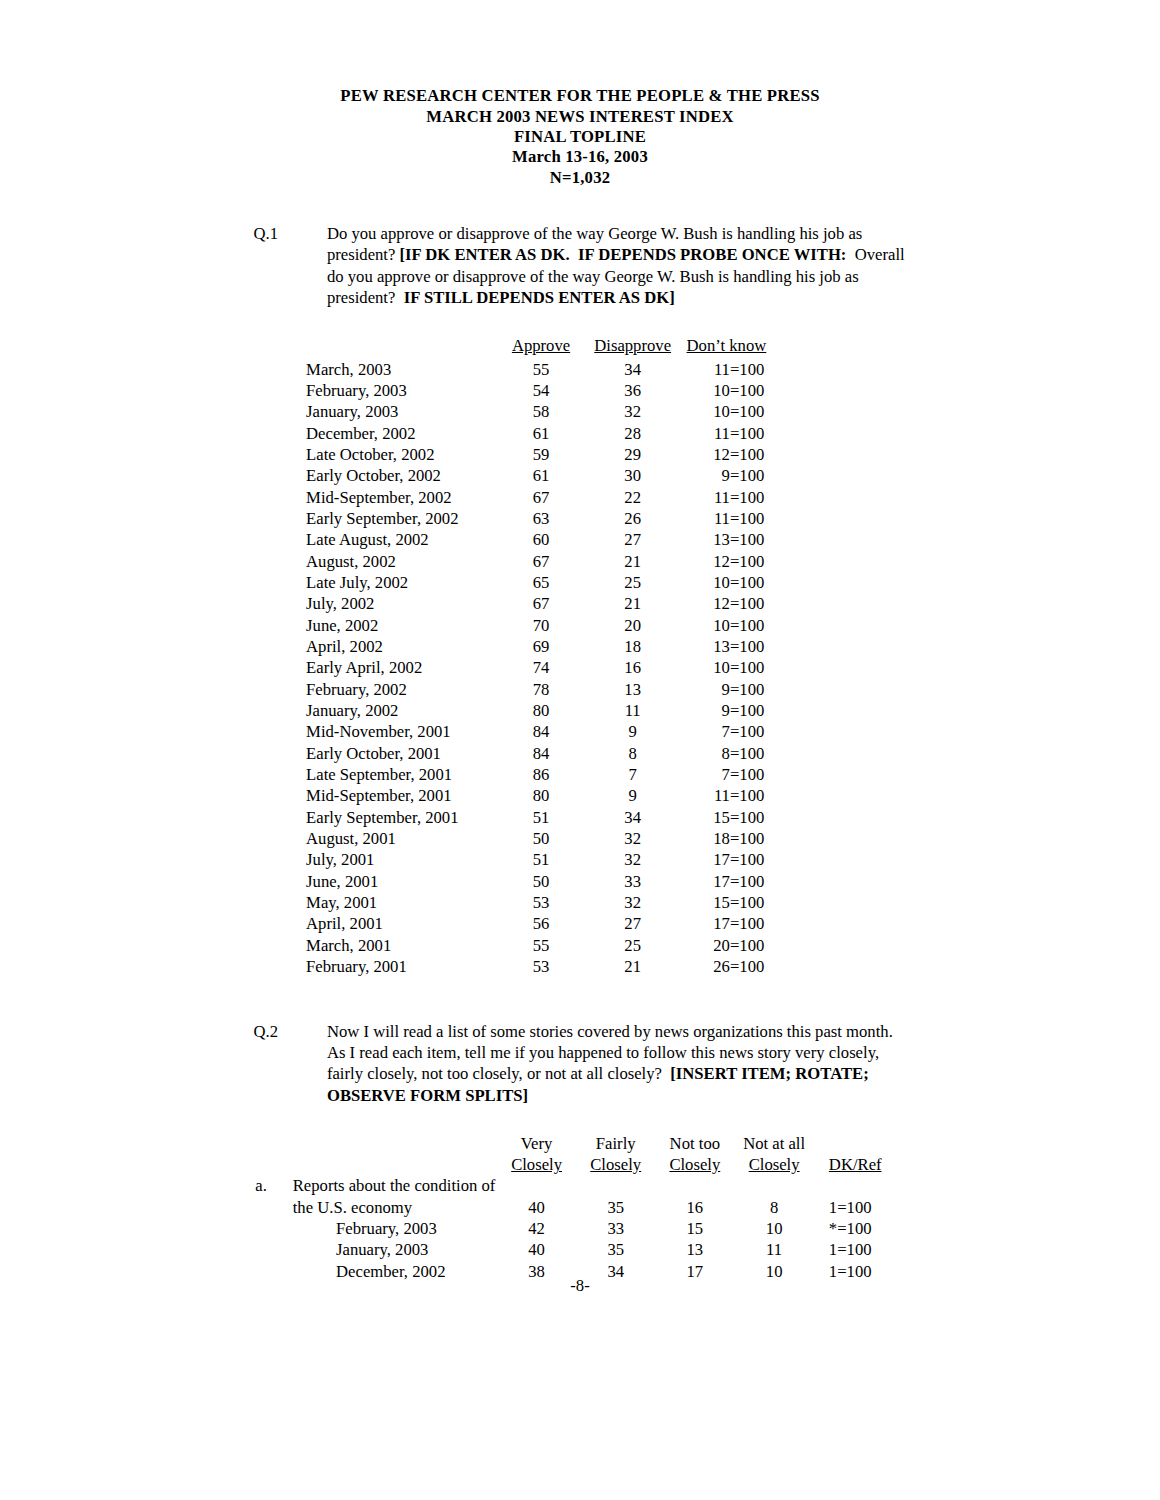PEW RESEARCH CENTER FOR THE PEOPLE & THE PRESS
MARCH 2003 NEWS INTEREST INDEX
FINAL TOPLINE
March 13-16, 2003
N=1,032
Q.1
Do you approve or disapprove of the way George W. Bush is handling his job as president? [IF DK ENTER AS DK. IF DEPENDS PROBE ONCE WITH: Overall do you approve or disapprove of the way George W. Bush is handling his job as president? IF STILL DEPENDS ENTER AS DK]
| | Approve | Disapprove | Don’t know |
| --- | --- | --- | --- |
| March, 2003 | 55 | 34 | 11=100 |
| February, 2003 | 54 | 36 | 10=100 |
| January, 2003 | 58 | 32 | 10=100 |
| December, 2002 | 61 | 28 | 11=100 |
| Late October, 2002 | 59 | 29 | 12=100 |
| Early October, 2002 | 61 | 30 | 9=100 |
| Mid-September, 2002 | 67 | 22 | 11=100 |
| Early September, 2002 | 63 | 26 | 11=100 |
| Late August, 2002 | 60 | 27 | 13=100 |
| August, 2002 | 67 | 21 | 12=100 |
| Late July, 2002 | 65 | 25 | 10=100 |
| July, 2002 | 67 | 21 | 12=100 |
| June, 2002 | 70 | 20 | 10=100 |
| April, 2002 | 69 | 18 | 13=100 |
| Early April, 2002 | 74 | 16 | 10=100 |
| February, 2002 | 78 | 13 | 9=100 |
| January, 2002 | 80 | 11 | 9=100 |
| Mid-November, 2001 | 84 | 9 | 7=100 |
| Early October, 2001 | 84 | 8 | 8=100 |
| Late September, 2001 | 86 | 7 | 7=100 |
| Mid-September, 2001 | 80 | 9 | 11=100 |
| Early September, 2001 | 51 | 34 | 15=100 |
| August, 2001 | 50 | 32 | 18=100 |
| July, 2001 | 51 | 32 | 17=100 |
| June, 2001 | 50 | 33 | 17=100 |
| May, 2001 | 53 | 32 | 15=100 |
| April, 2001 | 56 | 27 | 17=100 |
| March, 2001 | 55 | 25 | 20=100 |
| February, 2001 | 53 | 21 | 26=100 |
Q.2
Now I will read a list of some stories covered by news organizations this past month. As I read each item, tell me if you happened to follow this news story very closely, fairly closely, not too closely, or not at all closely? [INSERT ITEM; ROTATE; OBSERVE FORM SPLITS]
| | | Very | Fairly | Not too | Not at all | |
| --- | --- | --- | --- | --- | --- | --- |
| | | Closely | Closely | Closely | Closely | DK/Ref |
| a. | Reports about the condition of | | | | | |
| | the U.S. economy | 40 | 35 | 16 | 8 | 1=100 |
| | February, 2003 | 42 | 33 | 15 | 10 | *=100 |
| | January, 2003 | 40 | 35 | 13 | 11 | 1=100 |
| | December, 2002 | 38 | 34 | 17 | 10 | 1=100 |
-8-